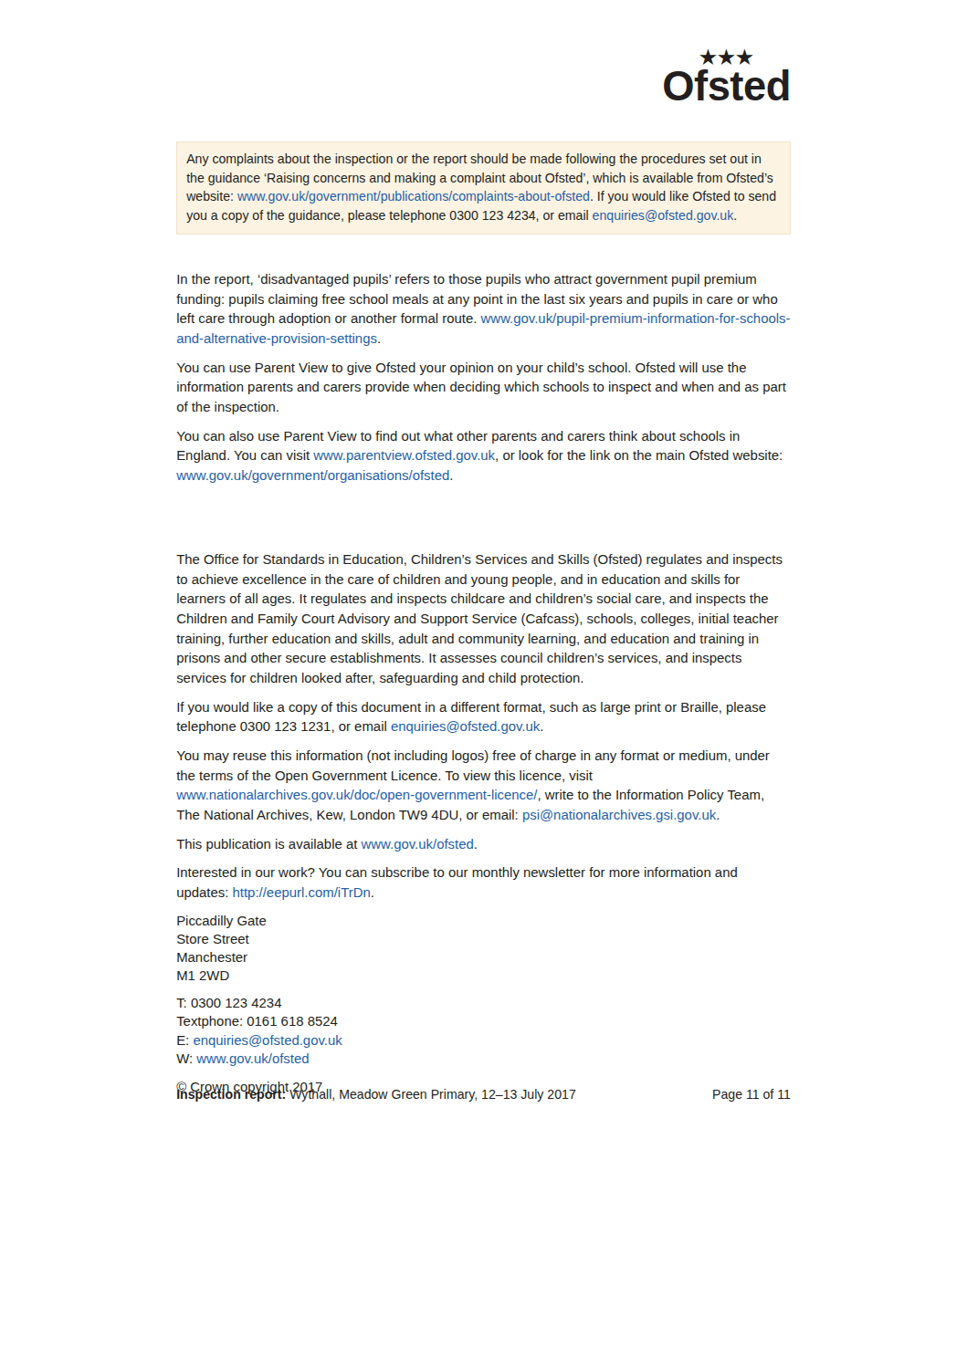★★★ Ofsted
Any complaints about the inspection or the report should be made following the procedures set out in the guidance ‘Raising concerns and making a complaint about Ofsted’, which is available from Ofsted’s website: www.gov.uk/government/publications/complaints-about-ofsted. If you would like Ofsted to send you a copy of the guidance, please telephone 0300 123 4234, or email enquiries@ofsted.gov.uk.
In the report, ‘disadvantaged pupils’ refers to those pupils who attract government pupil premium funding: pupils claiming free school meals at any point in the last six years and pupils in care or who left care through adoption or another formal route. www.gov.uk/pupil-premium-information-for-schools-and-alternative-provision-settings.
You can use Parent View to give Ofsted your opinion on your child’s school. Ofsted will use the information parents and carers provide when deciding which schools to inspect and when and as part of the inspection.
You can also use Parent View to find out what other parents and carers think about schools in England. You can visit www.parentview.ofsted.gov.uk, or look for the link on the main Ofsted website: www.gov.uk/government/organisations/ofsted.
The Office for Standards in Education, Children’s Services and Skills (Ofsted) regulates and inspects to achieve excellence in the care of children and young people, and in education and skills for learners of all ages. It regulates and inspects childcare and children’s social care, and inspects the Children and Family Court Advisory and Support Service (Cafcass), schools, colleges, initial teacher training, further education and skills, adult and community learning, and education and training in prisons and other secure establishments. It assesses council children’s services, and inspects services for children looked after, safeguarding and child protection.
If you would like a copy of this document in a different format, such as large print or Braille, please telephone 0300 123 1231, or email enquiries@ofsted.gov.uk.
You may reuse this information (not including logos) free of charge in any format or medium, under the terms of the Open Government Licence. To view this licence, visit www.nationalarchives.gov.uk/doc/open-government-licence/, write to the Information Policy Team, The National Archives, Kew, London TW9 4DU, or email: psi@nationalarchives.gsi.gov.uk.
This publication is available at www.gov.uk/ofsted.
Interested in our work? You can subscribe to our monthly newsletter for more information and updates: http://eepurl.com/iTrDn.
Piccadilly Gate
Store Street
Manchester
M1 2WD
T: 0300 123 4234
Textphone: 0161 618 8524
E: enquiries@ofsted.gov.uk
W: www.gov.uk/ofsted
© Crown copyright 2017
Inspection report: Wythall, Meadow Green Primary, 12–13 July 2017
Page 11 of 11